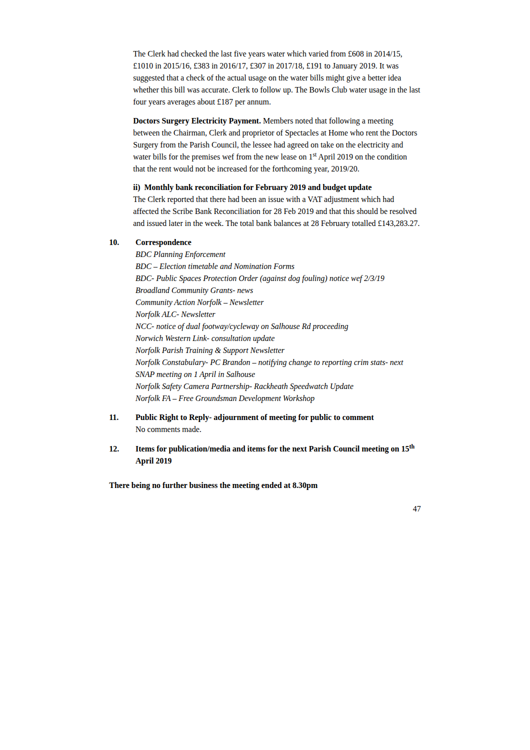The Clerk had checked the last five years water which varied from £608 in 2014/15, £1010 in 2015/16, £383 in 2016/17, £307 in 2017/18, £191 to January 2019. It was suggested that a check of the actual usage on the water bills might give a better idea whether this bill was accurate. Clerk to follow up. The Bowls Club water usage in the last four years averages about £187 per annum.
Doctors Surgery Electricity Payment. Members noted that following a meeting between the Chairman, Clerk and proprietor of Spectacles at Home who rent the Doctors Surgery from the Parish Council, the lessee had agreed on take on the electricity and water bills for the premises wef from the new lease on 1st April 2019 on the condition that the rent would not be increased for the forthcoming year, 2019/20.
ii) Monthly bank reconciliation for February 2019 and budget update
The Clerk reported that there had been an issue with a VAT adjustment which had affected the Scribe Bank Reconciliation for 28 Feb 2019 and that this should be resolved and issued later in the week. The total bank balances at 28 February totalled £143,283.27.
10. Correspondence
BDC Planning Enforcement
BDC – Election timetable and Nomination Forms
BDC- Public Spaces Protection Order (against dog fouling) notice wef 2/3/19
Broadland Community Grants- news
Community Action Norfolk – Newsletter
Norfolk ALC- Newsletter
NCC- notice of dual footway/cycleway on Salhouse Rd proceeding
Norwich Western Link- consultation update
Norfolk Parish Training & Support Newsletter
Norfolk Constabulary- PC Brandon – notifying change to reporting crim stats- next SNAP meeting on 1 April in Salhouse
Norfolk Safety Camera Partnership- Rackheath Speedwatch Update
Norfolk FA – Free Groundsman Development Workshop
11. Public Right to Reply- adjournment of meeting for public to comment
No comments made.
12. Items for publication/media and items for the next Parish Council meeting on 15th April 2019
There being no further business the meeting ended at 8.30pm
47